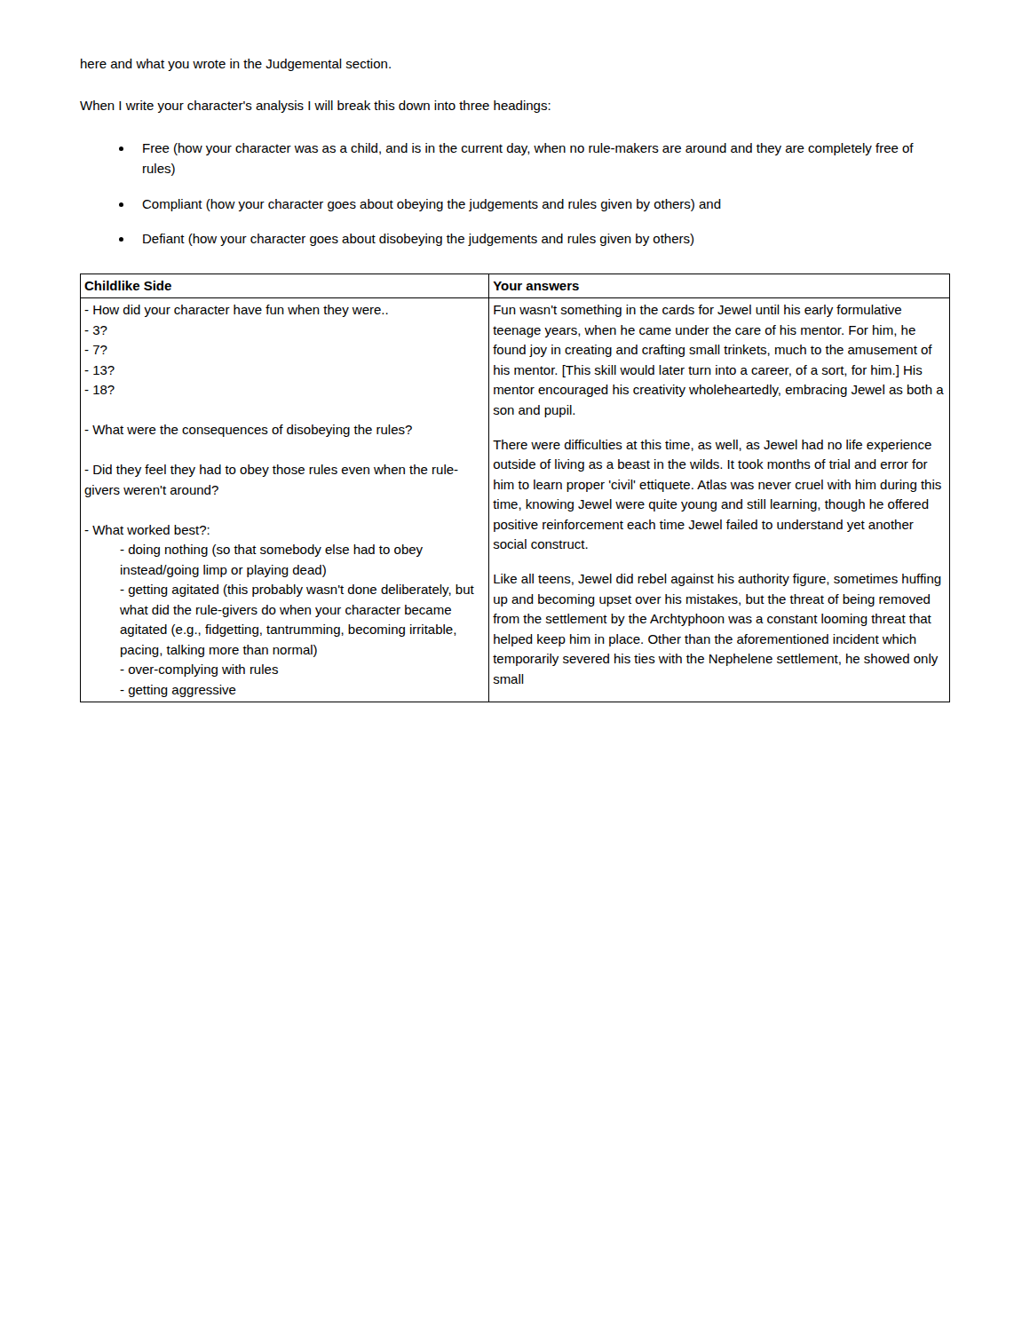here and what you wrote in the Judgemental section.
When I write your character's analysis I will break this down into three headings:
Free (how your character was as a child, and is in the current day, when no rule-makers are around and they are completely free of rules)
Compliant (how your character goes about obeying the judgements and rules given by others) and
Defiant (how your character goes about disobeying the judgements and rules given by others)
| Childlike Side | Your answers |
| --- | --- |
| - How did your character have fun when they were.. - 3? - 7? - 13? - 18? - What were the consequences of disobeying the rules? - Did they feel they had to obey those rules even when the rule-givers weren't around? - What worked best?: - doing nothing (so that somebody else had to obey instead/going limp or playing dead) - getting agitated (this probably wasn't done deliberately, but what did the rule-givers do when your character became agitated (e.g., fidgetting, tantrumming, becoming irritable, pacing, talking more than normal) - over-complying with rules - getting aggressive | Fun wasn't something in the cards for Jewel until his early formulative teenage years, when he came under the care of his mentor. For him, he found joy in creating and crafting small trinkets, much to the amusement of his mentor. [This skill would later turn into a career, of a sort, for him.] His mentor encouraged his creativity wholeheartedly, embracing Jewel as both a son and pupil. There were difficulties at this time, as well, as Jewel had no life experience outside of living as a beast in the wilds. It took months of trial and error for him to learn proper 'civil' ettiquete. Atlas was never cruel with him during this time, knowing Jewel were quite young and still learning, though he offered positive reinforcement each time Jewel failed to understand yet another social construct. Like all teens, Jewel did rebel against his authority figure, sometimes huffing up and becoming upset over his mistakes, but the threat of being removed from the settlement by the Archtyphoon was a constant looming threat that helped keep him in place. Other than the aforementioned incident which temporarily severed his ties with the Nephelene settlement, he showed only small |